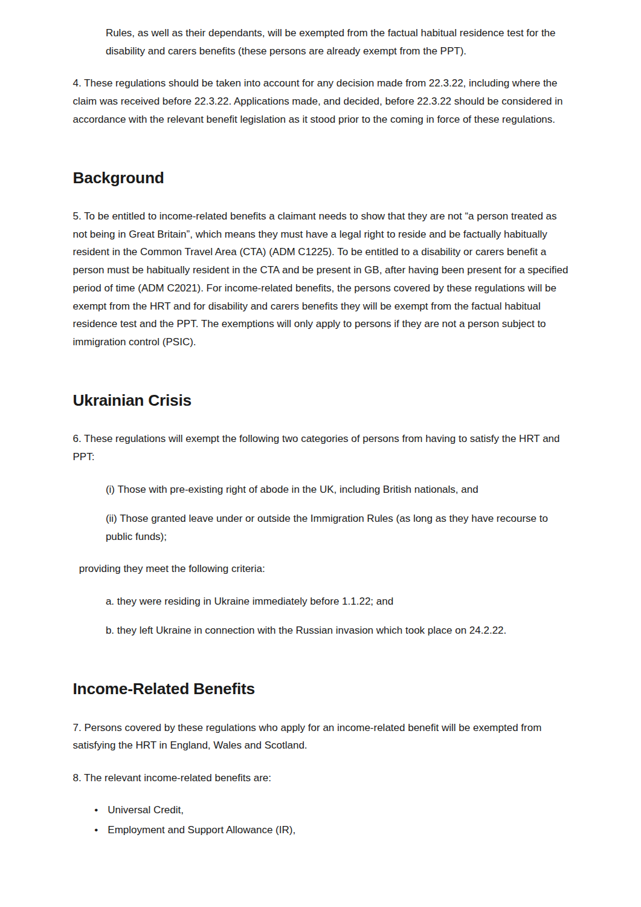Rules, as well as their dependants, will be exempted from the factual habitual residence test for the disability and carers benefits (these persons are already exempt from the PPT).
4. These regulations should be taken into account for any decision made from 22.3.22, including where the claim was received before 22.3.22. Applications made, and decided, before 22.3.22 should be considered in accordance with the relevant benefit legislation as it stood prior to the coming in force of these regulations.
Background
5. To be entitled to income-related benefits a claimant needs to show that they are not “a person treated as not being in Great Britain”, which means they must have a legal right to reside and be factually habitually resident in the Common Travel Area (CTA) (ADM C1225). To be entitled to a disability or carers benefit a person must be habitually resident in the CTA and be present in GB, after having been present for a specified period of time (ADM C2021). For income-related benefits, the persons covered by these regulations will be exempt from the HRT and for disability and carers benefits they will be exempt from the factual habitual residence test and the PPT. The exemptions will only apply to persons if they are not a person subject to immigration control (PSIC).
Ukrainian Crisis
6. These regulations will exempt the following two categories of persons from having to satisfy the HRT and PPT:
(i) Those with pre-existing right of abode in the UK, including British nationals, and
(ii) Those granted leave under or outside the Immigration Rules (as long as they have recourse to public funds);
providing they meet the following criteria:
a. they were residing in Ukraine immediately before 1.1.22; and
b. they left Ukraine in connection with the Russian invasion which took place on 24.2.22.
Income-Related Benefits
7. Persons covered by these regulations who apply for an income-related benefit will be exempted from satisfying the HRT in England, Wales and Scotland.
8. The relevant income-related benefits are:
Universal Credit,
Employment and Support Allowance (IR),